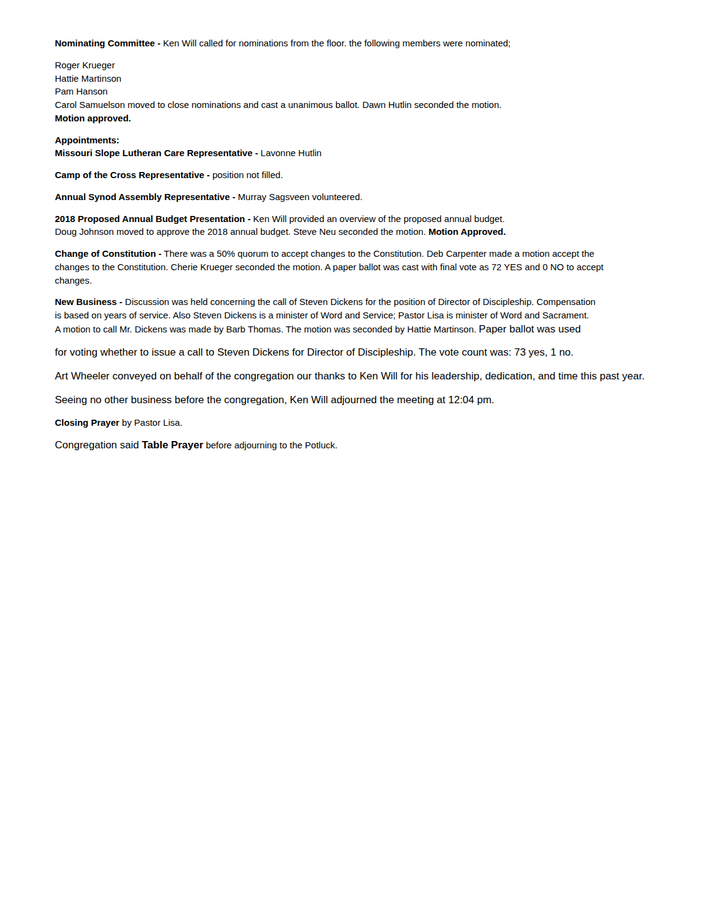Nominating Committee - Ken Will called for nominations from the floor. the following members were nominated;
Roger Krueger
Hattie Martinson
Pam Hanson
Carol Samuelson moved to close nominations and cast a unanimous ballot. Dawn Hutlin seconded the motion.
Motion approved.
Appointments:
Missouri Slope Lutheran Care Representative - Lavonne Hutlin
Camp of the Cross Representative - position not filled.
Annual Synod Assembly Representative - Murray Sagsveen volunteered.
2018 Proposed Annual Budget Presentation - Ken Will provided an overview of the proposed annual budget.
Doug Johnson moved to approve the 2018 annual budget. Steve Neu seconded the motion. Motion Approved.
Change of Constitution - There was a 50% quorum to accept changes to the Constitution. Deb Carpenter made a motion accept the
changes to the Constitution. Cherie Krueger seconded the motion. A paper ballot was cast with final vote as 72 YES and 0 NO to accept
changes.
New Business - Discussion was held concerning the call of Steven Dickens for the position of Director of Discipleship. Compensation
is based on years of service. Also Steven Dickens is a minister of Word and Service; Pastor Lisa is minister of Word and Sacrament.
A motion to call Mr. Dickens was made by Barb Thomas. The motion was seconded by Hattie Martinson. Paper ballot was used
for voting whether to issue a call to Steven Dickens for Director of Discipleship. The vote count was: 73 yes, 1 no.
Art Wheeler conveyed on behalf of the congregation our thanks to Ken Will for his leadership, dedication, and time this past year.
Seeing no other business before the congregation, Ken Will adjourned the meeting at 12:04 pm.
Closing Prayer by Pastor Lisa.
Congregation said Table Prayer before adjourning to the Potluck.